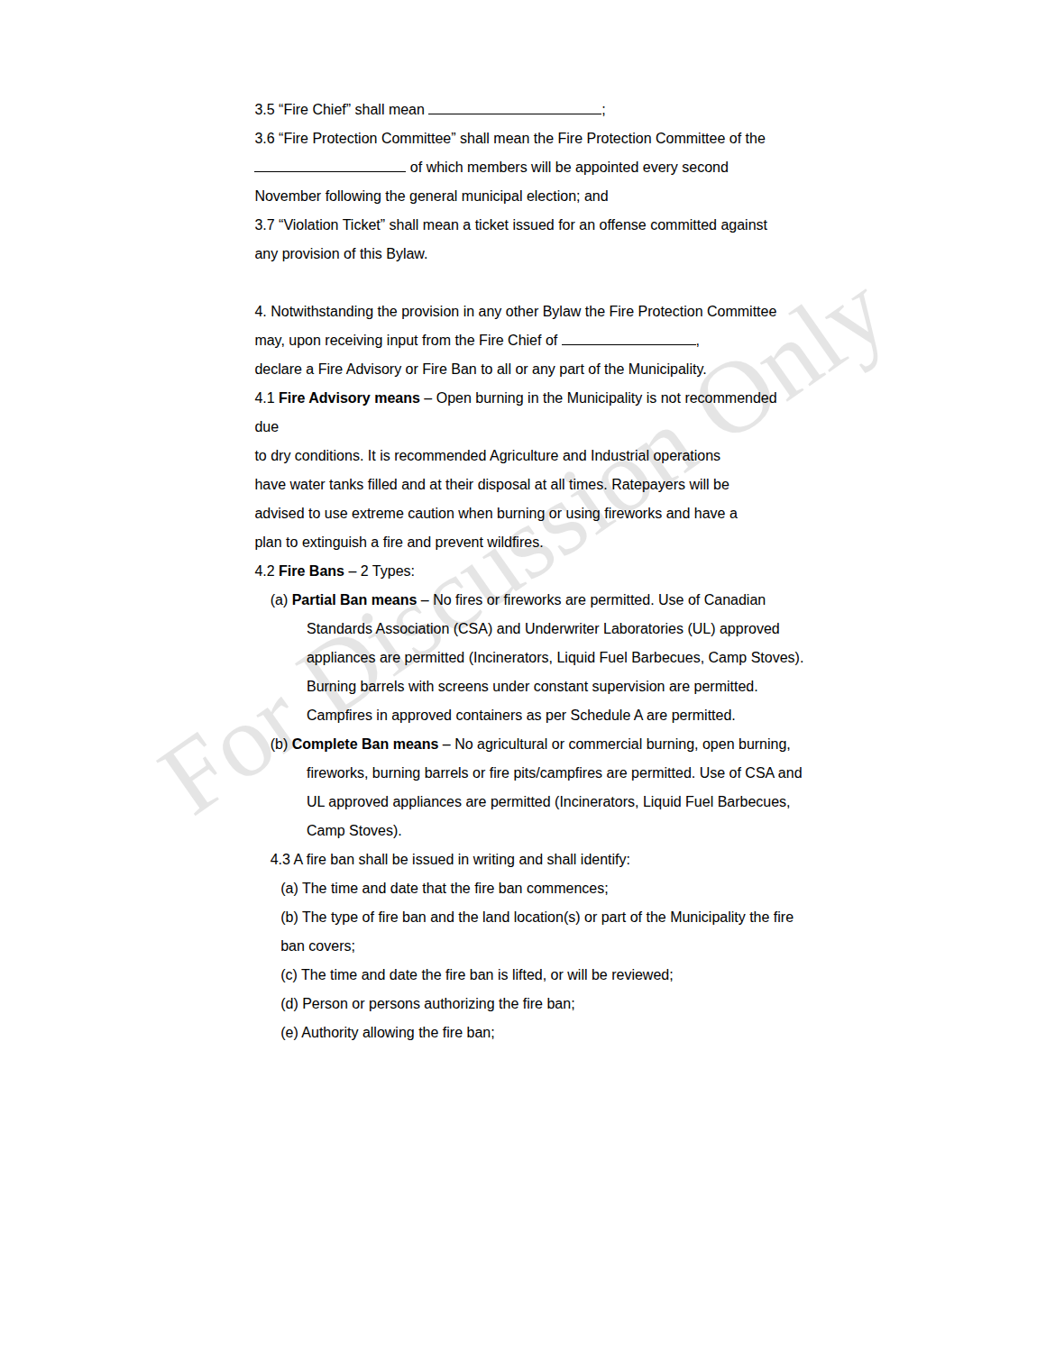For Discussion Only
3.5 “Fire Chief” shall mean ;
3.6 “Fire Protection Committee” shall mean the Fire Protection Committee of the
of which members will be appointed every second
November following the general municipal election; and
3.7 “Violation Ticket” shall mean a ticket issued for an offense committed against
any provision of this Bylaw.
4. Notwithstanding the provision in any other Bylaw the Fire Protection Committee
may, upon receiving input from the Fire Chief of ,
declare a Fire Advisory or Fire Ban to all or any part of the Municipality.
4.1 Fire Advisory means – Open burning in the Municipality is not recommended due
to dry conditions. It is recommended Agriculture and Industrial operations
have water tanks filled and at their disposal at all times. Ratepayers will be
advised to use extreme caution when burning or using fireworks and have a
plan to extinguish a fire and prevent wildfires.
4.2 Fire Bans – 2 Types:
(a) Partial Ban means – No fires or fireworks are permitted. Use of Canadian Standards Association (CSA) and Underwriter Laboratories (UL) approved appliances are permitted (Incinerators, Liquid Fuel Barbecues, Camp Stoves). Burning barrels with screens under constant supervision are permitted. Campfires in approved containers as per Schedule A are permitted.
(b) Complete Ban means – No agricultural or commercial burning, open burning, fireworks, burning barrels or fire pits/campfires are permitted. Use of CSA and UL approved appliances are permitted (Incinerators, Liquid Fuel Barbecues, Camp Stoves).
4.3 A fire ban shall be issued in writing and shall identify:
(a) The time and date that the fire ban commences;
(b) The type of fire ban and the land location(s) or part of the Municipality the fire ban covers;
(c) The time and date the fire ban is lifted, or will be reviewed;
(d) Person or persons authorizing the fire ban;
(e) Authority allowing the fire ban;